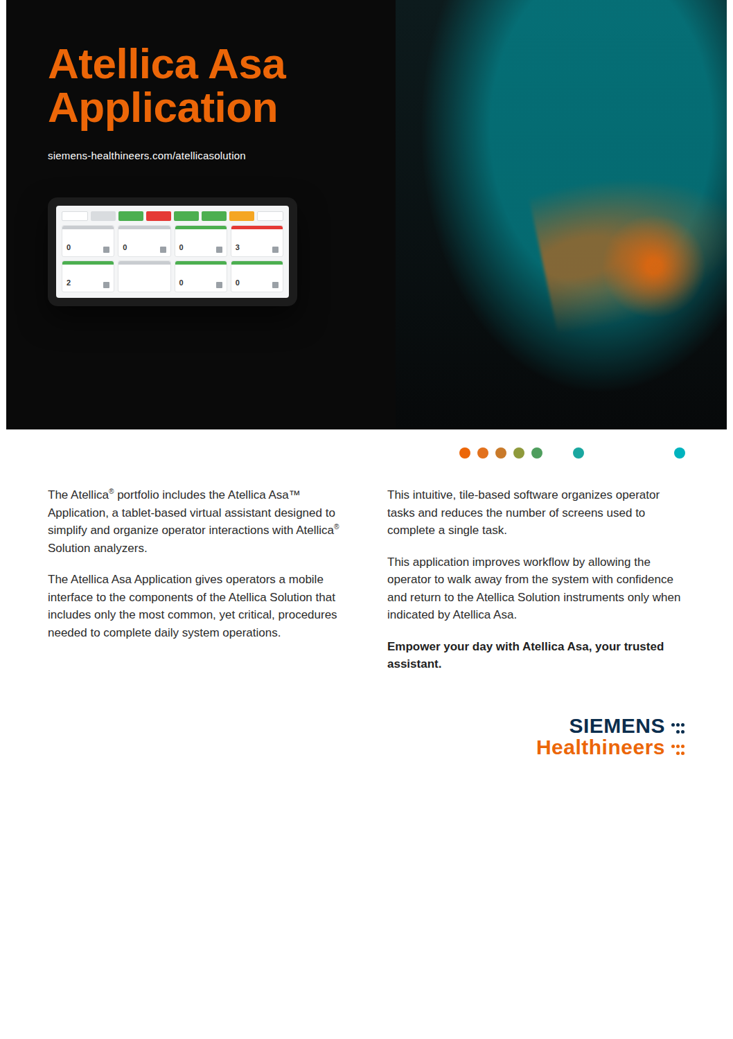Atellica Asa
Application
siemens-healthineers.com/atellicasolution
0
0
0
3
2
0
0
The Atellica® portfolio includes the Atellica Asa™ Application, a tablet-based virtual assistant designed to simplify and organize operator interactions with Atellica® Solution analyzers.
The Atellica Asa Application gives operators a mobile interface to the components of the Atellica Solution that includes only the most common, yet critical, procedures needed to complete daily system operations.
This intuitive, tile-based software organizes operator tasks and reduces the number of screens used to complete a single task.
This application improves workflow by allowing the operator to walk away from the system with confidence and return to the Atellica Solution instruments only when indicated by Atellica Asa.
Empower your day with Atellica Asa, your trusted assistant.
SIEMENS
Healthineers